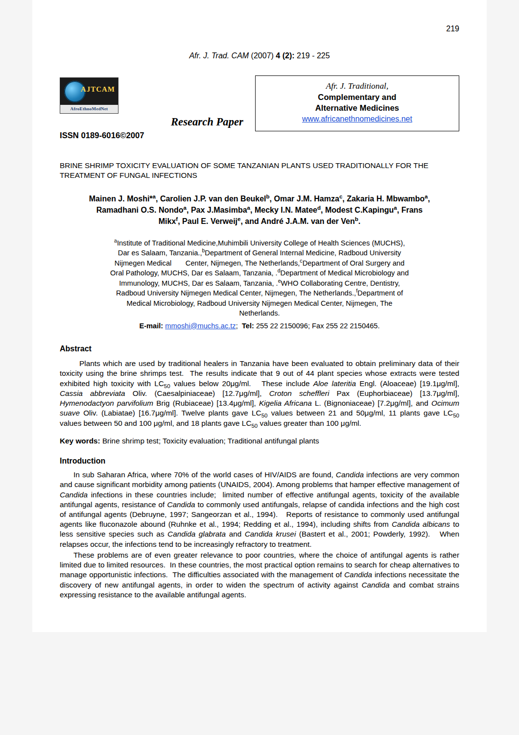219
Afr. J. Trad. CAM (2007) 4 (2): 219 - 225
AJTCAM
AfroEthnoMedNet
Research Paper
ISSN 0189-6016©2007
Afr. J. Traditional,
Complementary and
Alternative Medicines
www.africanethnomedicines.net
Brine shrimp toxicity evaluation of some Tanzanian plants used traditionally for the treatment of fungal infections
Mainen J. Moshi*a, Carolien J.P. van den Beukelb, Omar J.M. Hamzac, Zakaria H. Mbwamboa,
Ramadhani O.S. Nondoa, Pax J.Masimbaa, Mecky I.N. Mateed, Modest C.Kapingua, Frans
Mikxf, Paul E. Verweije, and André J.A.M. van der Venb.
aInstitute of Traditional Medicine,Muhimbili University College of Health Sciences (MUCHS),
Dar es Salaam, Tanzania.,bDepartment of General Internal Medicine, Radboud University
Nijmegen Medical Center, Nijmegen, The Netherlands,cDepartment of Oral Surgery and
Oral Pathology, MUCHS, Dar es Salaam, Tanzania, .dDepartment of Medical Microbiology and
Immunology, MUCHS, Dar es Salaam, Tanzania, .eWHO Collaborating Centre, Dentistry,
Radboud University Nijmegen Medical Center, Nijmegen, The Netherlands.,fDepartment of
Medical Microbiology, Radboud University Nijmegen Medical Center, Nijmegen, The
Netherlands.
E-mail: mmoshi@muchs.ac.tz; Tel: 255 22 2150096; Fax 255 22 2150465.
Abstract
Plants which are used by traditional healers in Tanzania have been evaluated to obtain preliminary data of their toxicity using the brine shrimps test. The results indicate that 9 out of 44 plant species whose extracts were tested exhibited high toxicity with LC50 values below 20μg/ml. These include Aloe lateritia Engl. (Aloaceae) [19.1μg/ml], Cassia abbreviata Oliv. (Caesalpiniaceae) [12.7μg/ml], Croton scheffleri Pax (Euphorbiaceae) [13.7μg/ml], Hymenodactyon parvifolium Brig (Rubiaceae) [13.4μg/ml], Kigelia Africana L. (Bignoniaceae) [7.2μg/ml], and Ocimum suave Oliv. (Labiatae) [16.7μg/ml]. Twelve plants gave LC50 values between 21 and 50μg/ml, 11 plants gave LC50 values between 50 and 100 μg/ml, and 18 plants gave LC50 values greater than 100 μg/ml.
Key words: Brine shrimp test; Toxicity evaluation; Traditional antifungal plants
Introduction
In sub Saharan Africa, where 70% of the world cases of HIV/AIDS are found, Candida infections are very common and cause significant morbidity among patients (UNAIDS, 2004). Among problems that hamper effective management of Candida infections in these countries include; limited number of effective antifungal agents, toxicity of the available antifungal agents, resistance of Candida to commonly used antifungals, relapse of candida infections and the high cost of antifungal agents (Debruyne, 1997; Sangeorzan et al., 1994). Reports of resistance to commonly used antifungal agents like fluconazole abound (Ruhnke et al., 1994; Redding et al., 1994), including shifts from Candida albicans to less sensitive species such as Candida glabrata and Candida krusei (Bastert et al., 2001; Powderly, 1992). When relapses occur, the infections tend to be increasingly refractory to treatment.
These problems are of even greater relevance to poor countries, where the choice of antifungal agents is rather limited due to limited resources. In these countries, the most practical option remains to search for cheap alternatives to manage opportunistic infections. The difficulties associated with the management of Candida infections necessitate the discovery of new antifungal agents, in order to widen the spectrum of activity against Candida and combat strains expressing resistance to the available antifungal agents.